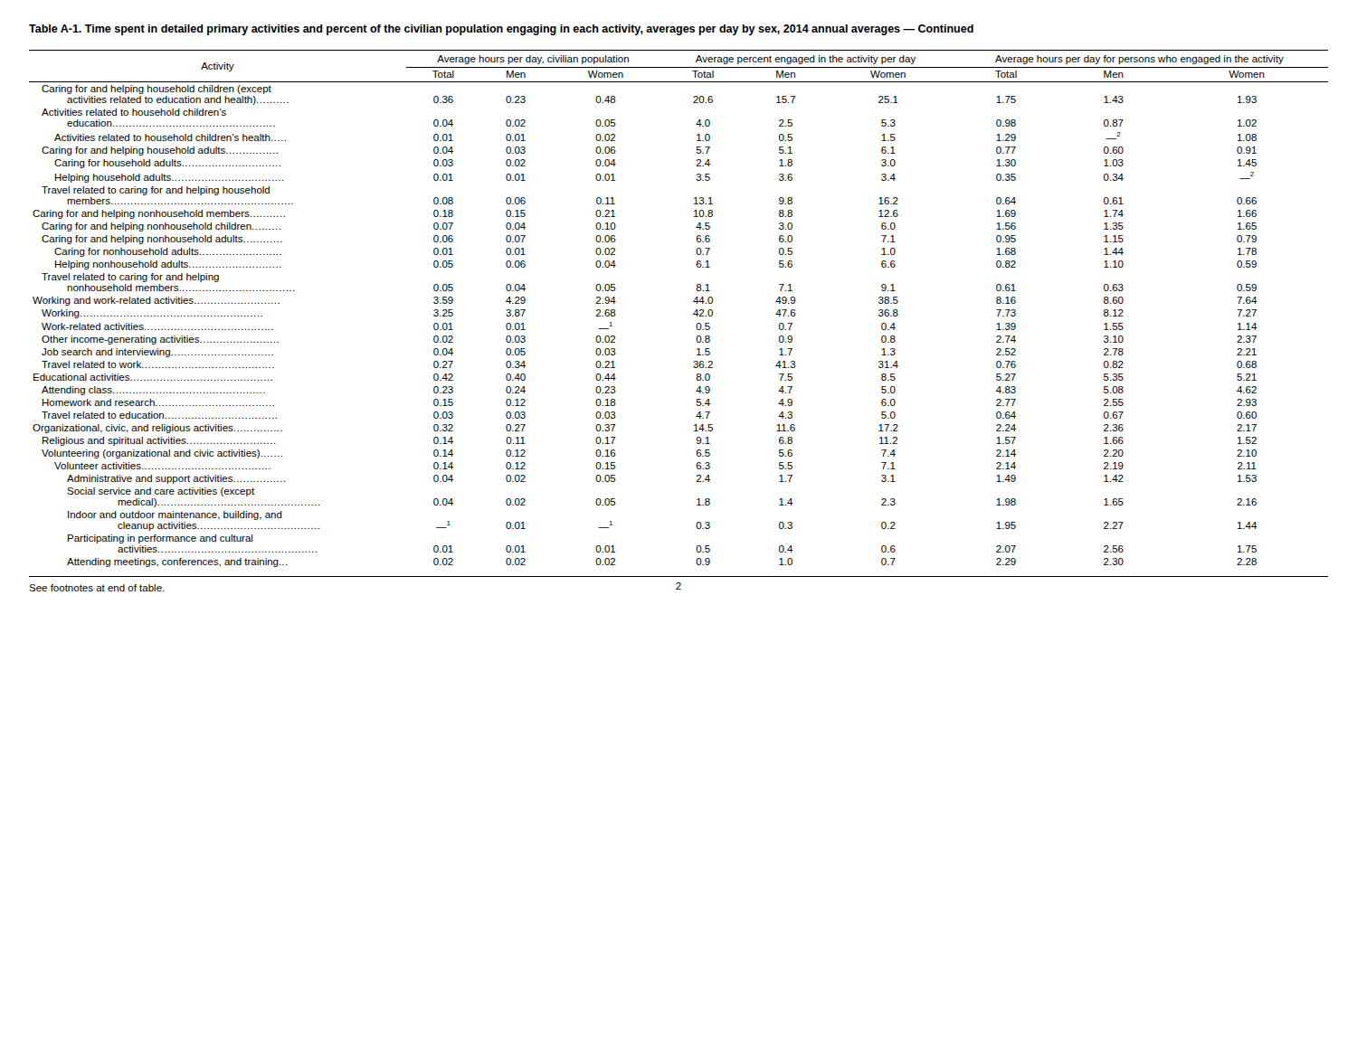Table A-1. Time spent in detailed primary activities and percent of the civilian population engaging in each activity, averages per day by sex, 2014 annual averages — Continued
| Activity | Average hours per day, civilian population | Average percent engaged in the activity per day | Average hours per day for persons who engaged in the activity |
| --- | --- | --- | --- |
| Total | Men | Women | Total | Men | Women | Total | Men | Women |
| Caring for and helping household children (except activities related to education and health) .......... | 0.36 | 0.23 | 0.48 | 20.6 | 15.7 | 25.1 | 1.75 | 1.43 | 1.93 |
| Activities related to household children’s education ................................................. | 0.04 | 0.02 | 0.05 | 4.0 | 2.5 | 5.3 | 0.98 | 0.87 | 1.02 |
| Activities related to household children’s health ..... | 0.01 | 0.01 | 0.02 | 1.0 | 0.5 | 1.5 | 1.29 | — 2 | 1.08 |
| Caring for and helping household adults ................ | 0.04 | 0.03 | 0.06 | 5.7 | 5.1 | 6.1 | 0.77 | 0.60 | 0.91 |
| Caring for household adults .............................. | 0.03 | 0.02 | 0.04 | 2.4 | 1.8 | 3.0 | 1.30 | 1.03 | 1.45 |
| Helping household adults .................................. | 0.01 | 0.01 | 0.01 | 3.5 | 3.6 | 3.4 | 0.35 | 0.34 | — 2 |
| Travel related to caring for and helping household members ....................................................... | 0.08 | 0.06 | 0.11 | 13.1 | 9.8 | 16.2 | 0.64 | 0.61 | 0.66 |
| Caring for and helping nonhousehold members ........... | 0.18 | 0.15 | 0.21 | 10.8 | 8.8 | 12.6 | 1.69 | 1.74 | 1.66 |
| Caring for and helping nonhousehold children ......... | 0.07 | 0.04 | 0.10 | 4.5 | 3.0 | 6.0 | 1.56 | 1.35 | 1.65 |
| Caring for and helping nonhousehold adults ............ | 0.06 | 0.07 | 0.06 | 6.6 | 6.0 | 7.1 | 0.95 | 1.15 | 0.79 |
| Caring for nonhousehold adults ......................... | 0.01 | 0.01 | 0.02 | 0.7 | 0.5 | 1.0 | 1.68 | 1.44 | 1.78 |
| Helping nonhousehold adults ............................ | 0.05 | 0.06 | 0.04 | 6.1 | 5.6 | 6.6 | 0.82 | 1.10 | 0.59 |
| Travel related to caring for and helping nonhousehold members ................................... | 0.05 | 0.04 | 0.05 | 8.1 | 7.1 | 9.1 | 0.61 | 0.63 | 0.59 |
| Working and work-related activities .......................... | 3.59 | 4.29 | 2.94 | 44.0 | 49.9 | 38.5 | 8.16 | 8.60 | 7.64 |
| Working ....................................................... | 3.25 | 3.87 | 2.68 | 42.0 | 47.6 | 36.8 | 7.73 | 8.12 | 7.27 |
| Work-related activities ....................................... | 0.01 | 0.01 | — 1 | 0.5 | 0.7 | 0.4 | 1.39 | 1.55 | 1.14 |
| Other income-generating activities ........................ | 0.02 | 0.03 | 0.02 | 0.8 | 0.9 | 0.8 | 2.74 | 3.10 | 2.37 |
| Job search and interviewing ............................... | 0.04 | 0.05 | 0.03 | 1.5 | 1.7 | 1.3 | 2.52 | 2.78 | 2.21 |
| Travel related to work ........................................ | 0.27 | 0.34 | 0.21 | 36.2 | 41.3 | 31.4 | 0.76 | 0.82 | 0.68 |
| Educational activities ........................................... | 0.42 | 0.40 | 0.44 | 8.0 | 7.5 | 8.5 | 5.27 | 5.35 | 5.21 |
| Attending class .............................................. | 0.23 | 0.24 | 0.23 | 4.9 | 4.7 | 5.0 | 4.83 | 5.08 | 4.62 |
| Homework and research .................................... | 0.15 | 0.12 | 0.18 | 5.4 | 4.9 | 6.0 | 2.77 | 2.55 | 2.93 |
| Travel related to education .................................. | 0.03 | 0.03 | 0.03 | 4.7 | 4.3 | 5.0 | 0.64 | 0.67 | 0.60 |
| Organizational, civic, and religious activities ............... | 0.32 | 0.27 | 0.37 | 14.5 | 11.6 | 17.2 | 2.24 | 2.36 | 2.17 |
| Religious and spiritual activities ........................... | 0.14 | 0.11 | 0.17 | 9.1 | 6.8 | 11.2 | 1.57 | 1.66 | 1.52 |
| Volunteering (organizational and civic activities) ....... | 0.14 | 0.12 | 0.16 | 6.5 | 5.6 | 7.4 | 2.14 | 2.20 | 2.10 |
| Volunteer activities ....................................... | 0.14 | 0.12 | 0.15 | 6.3 | 5.5 | 7.1 | 2.14 | 2.19 | 2.11 |
| Administrative and support activities ................ | 0.04 | 0.02 | 0.05 | 2.4 | 1.7 | 3.1 | 1.49 | 1.42 | 1.53 |
| Social service and care activities (except medical) ................................................. | 0.04 | 0.02 | 0.05 | 1.8 | 1.4 | 2.3 | 1.98 | 1.65 | 2.16 |
| Indoor and outdoor maintenance, building, and cleanup activities ..................................... | — 1 | 0.01 | — 1 | 0.3 | 0.3 | 0.2 | 1.95 | 2.27 | 1.44 |
| Participating in performance and cultural activities ................................................ | 0.01 | 0.01 | 0.01 | 0.5 | 0.4 | 0.6 | 2.07 | 2.56 | 1.75 |
| Attending meetings, conferences, and training. .. | 0.02 | 0.02 | 0.02 | 0.9 | 1.0 | 0.7 | 2.29 | 2.30 | 2.28 |
See footnotes at end of table.
2